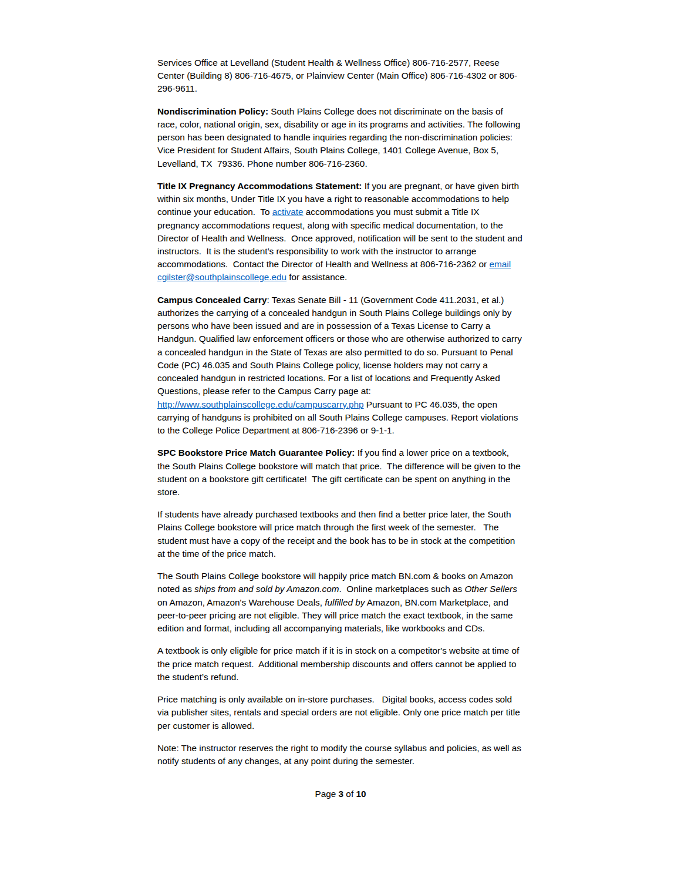Services Office at Levelland (Student Health & Wellness Office) 806-716-2577, Reese Center (Building 8) 806-716-4675, or Plainview Center (Main Office) 806-716-4302 or 806-296-9611.
Nondiscrimination Policy: South Plains College does not discriminate on the basis of race, color, national origin, sex, disability or age in its programs and activities. The following person has been designated to handle inquiries regarding the non-discrimination policies: Vice President for Student Affairs, South Plains College, 1401 College Avenue, Box 5, Levelland, TX 79336. Phone number 806-716-2360.
Title IX Pregnancy Accommodations Statement: If you are pregnant, or have given birth within six months, Under Title IX you have a right to reasonable accommodations to help continue your education. To activate accommodations you must submit a Title IX pregnancy accommodations request, along with specific medical documentation, to the Director of Health and Wellness. Once approved, notification will be sent to the student and instructors. It is the student’s responsibility to work with the instructor to arrange accommodations. Contact the Director of Health and Wellness at 806-716-2362 or email cgilster@southplainscollege.edu for assistance.
Campus Concealed Carry: Texas Senate Bill - 11 (Government Code 411.2031, et al.) authorizes the carrying of a concealed handgun in South Plains College buildings only by persons who have been issued and are in possession of a Texas License to Carry a Handgun. Qualified law enforcement officers or those who are otherwise authorized to carry a concealed handgun in the State of Texas are also permitted to do so. Pursuant to Penal Code (PC) 46.035 and South Plains College policy, license holders may not carry a concealed handgun in restricted locations. For a list of locations and Frequently Asked Questions, please refer to the Campus Carry page at: http://www.southplainscollege.edu/campuscarry.php Pursuant to PC 46.035, the open carrying of handguns is prohibited on all South Plains College campuses. Report violations to the College Police Department at 806-716-2396 or 9-1-1.
SPC Bookstore Price Match Guarantee Policy: If you find a lower price on a textbook, the South Plains College bookstore will match that price. The difference will be given to the student on a bookstore gift certificate! The gift certificate can be spent on anything in the store.
If students have already purchased textbooks and then find a better price later, the South Plains College bookstore will price match through the first week of the semester. The student must have a copy of the receipt and the book has to be in stock at the competition at the time of the price match.
The South Plains College bookstore will happily price match BN.com & books on Amazon noted as ships from and sold by Amazon.com. Online marketplaces such as Other Sellers on Amazon, Amazon's Warehouse Deals, fulfilled by Amazon, BN.com Marketplace, and peer-to-peer pricing are not eligible. They will price match the exact textbook, in the same edition and format, including all accompanying materials, like workbooks and CDs.
A textbook is only eligible for price match if it is in stock on a competitor's website at time of the price match request. Additional membership discounts and offers cannot be applied to the student’s refund.
Price matching is only available on in-store purchases. Digital books, access codes sold via publisher sites, rentals and special orders are not eligible. Only one price match per title per customer is allowed.
Note: The instructor reserves the right to modify the course syllabus and policies, as well as notify students of any changes, at any point during the semester.
Page 3 of 10